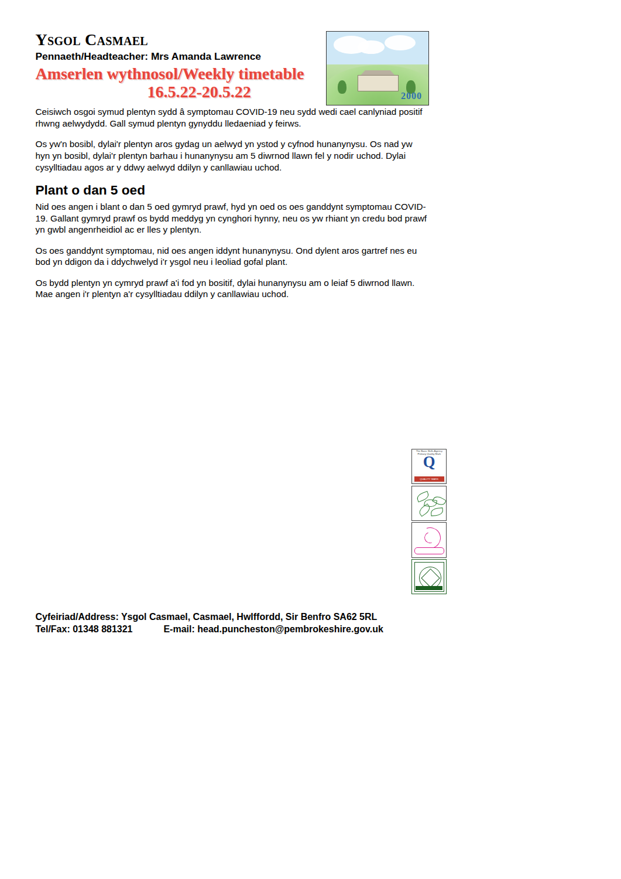2000
Ysgol Casmael
Pennaeth/Headteacher: Mrs Amanda Lawrence
Amserlen wythnosol/Weekly timetable
16.5.22-20.5.22
Ceisiwch osgoi symud plentyn sydd â symptomau COVID-19 neu sydd wedi cael canlyniad positif rhwng aelwydydd. Gall symud plentyn gynyddu lledaeniad y feirws.
Os yw'n bosibl, dylai'r plentyn aros gydag un aelwyd yn ystod y cyfnod hunanynysu. Os nad yw hyn yn bosibl, dylai'r plentyn barhau i hunanynysu am 5 diwrnod llawn fel y nodir uchod. Dylai cysylltiadau agos ar y ddwy aelwyd ddilyn y canllawiau uchod.
Plant o dan 5 oed
Nid oes angen i blant o dan 5 oed gymryd prawf, hyd yn oed os oes ganddynt symptomau COVID-19. Gallant gymryd prawf os bydd meddyg yn cynghori hynny, neu os yw rhiant yn credu bod prawf yn gwbl angenrheidiol ac er lles y plentyn.
Os oes ganddynt symptomau, nid oes angen iddynt hunanynysu. Ond dylent aros gartref nes eu bod yn ddigon da i ddychwelyd i'r ysgol neu i leoliad gofal plant.
Os bydd plentyn yn cymryd prawf a'i fod yn bositif, dylai hunanynysu am o leiaf 5 diwrnod llawn. Mae angen i'r plentyn a'r cysylltiadau ddilyn y canllawiau uchod.
The Basic Skills Agency
Primary Quality Mark
Q
QUALITY MARK
Cyfeiriad/Address: Ysgol Casmael, Casmael, Hwlffordd, Sir Benfro SA62 5RL
Tel/Fax: 01348 881321 E-mail: head.puncheston@pembrokeshire.gov.uk